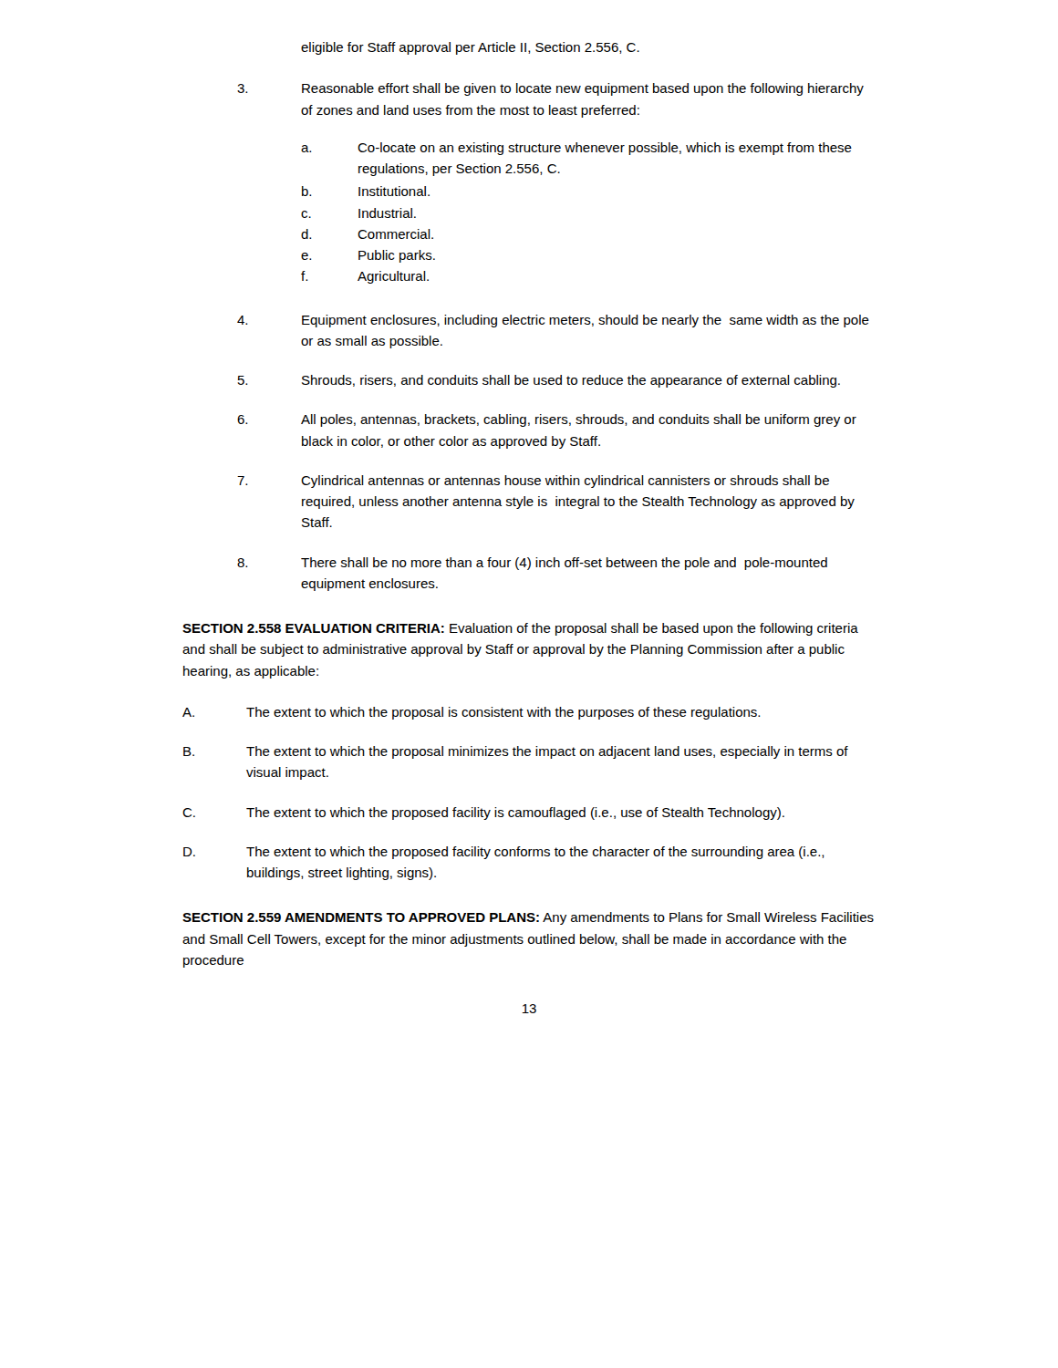eligible for Staff approval per Article II, Section 2.556, C.
3.
Reasonable effort shall be given to locate new equipment based upon the following hierarchy of zones and land uses from the most to least preferred:
a.
Co-locate on an existing structure whenever possible, which is exempt from these regulations, per Section 2.556, C.
b.
Institutional.
c.
Industrial.
d.
Commercial.
e.
Public parks.
f.
Agricultural.
4.
Equipment enclosures, including electric meters, should be nearly the same width as the pole or as small as possible.
5.
Shrouds, risers, and conduits shall be used to reduce the appearance of external cabling.
6.
All poles, antennas, brackets, cabling, risers, shrouds, and conduits shall be uniform grey or black in color, or other color as approved by Staff.
7.
Cylindrical antennas or antennas house within cylindrical cannisters or shrouds shall be required, unless another antenna style is integral to the Stealth Technology as approved by Staff.
8.
There shall be no more than a four (4) inch off-set between the pole and pole-mounted equipment enclosures.
SECTION 2.558 EVALUATION CRITERIA: Evaluation of the proposal shall be based upon the following criteria and shall be subject to administrative approval by Staff or approval by the Planning Commission after a public hearing, as applicable:
A.
The extent to which the proposal is consistent with the purposes of these regulations.
B.
The extent to which the proposal minimizes the impact on adjacent land uses, especially in terms of visual impact.
C.
The extent to which the proposed facility is camouflaged (i.e., use of Stealth Technology).
D.
The extent to which the proposed facility conforms to the character of the surrounding area (i.e., buildings, street lighting, signs).
SECTION 2.559 AMENDMENTS TO APPROVED PLANS: Any amendments to Plans for Small Wireless Facilities and Small Cell Towers, except for the minor adjustments outlined below, shall be made in accordance with the procedure
13